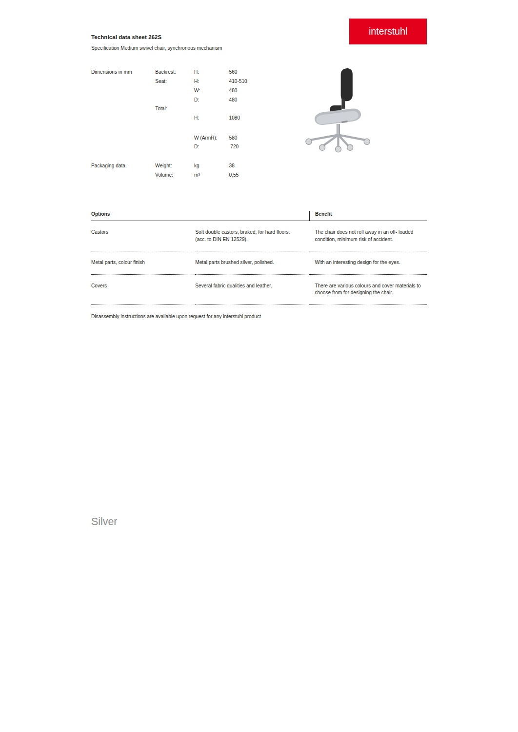interstuhl
Technical data sheet 262S
Specification Medium swivel chair, synchronous mechanism
| Dimensions in mm | Backrest: | H: | 560 |
| | Seat: | H: | 410-510 |
| | | W: | 480 |
| | | D: | 480 |
| | Total: | | |
| | | H: | 1080 |
| | | W (ArmR): | 580 |
| | | D: | 720 |
| Packaging data | Weight: | kg | 38 |
| | Volume: | m³ | 0,55 |
| Options | | Benefit |
| --- | --- | --- |
| Castors | Soft double castors, braked, for hard floors. (acc. to DIN EN 12529). | The chair does not roll away in an off- loaded condition, minimum risk of accident. |
| Metal parts, colour finish | Metal parts brushed silver, polished. | With an interesting design for the eyes. |
| Covers | Several fabric qualities and leather. | There are various colours and cover materials to choose from for designing the chair. |
Disassembly instructions are available upon request for any interstuhl product
Silver